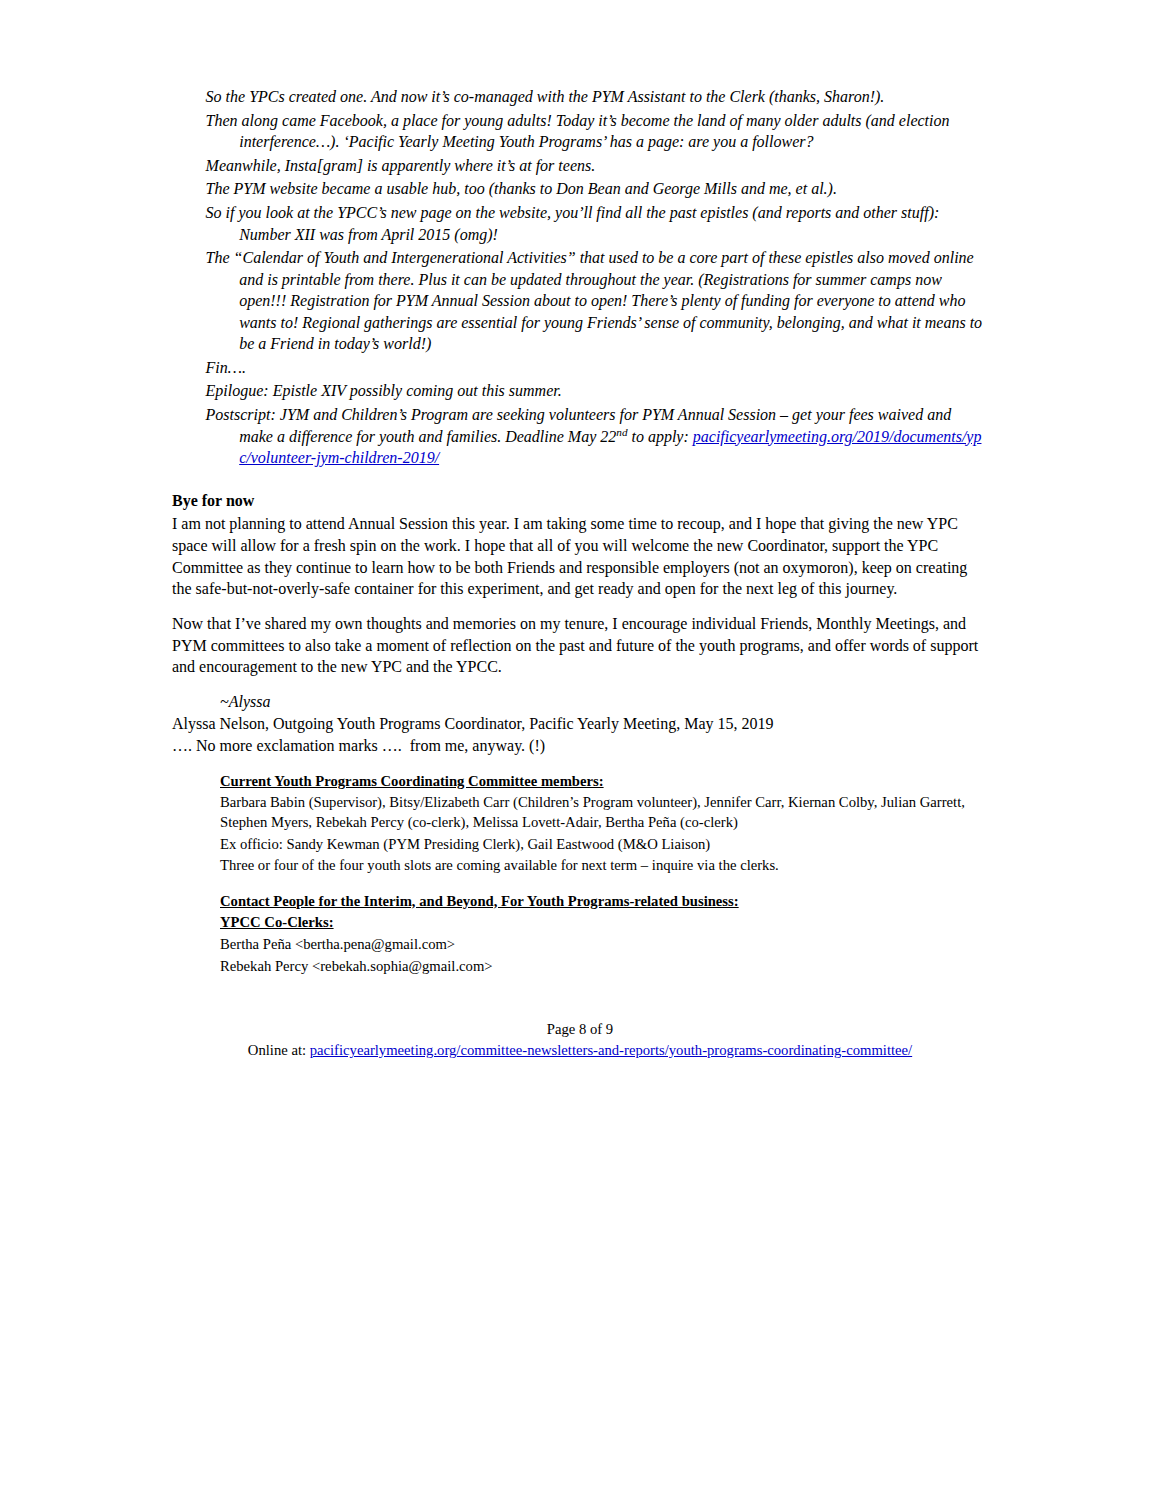So the YPCs created one. And now it’s co-managed with the PYM Assistant to the Clerk (thanks, Sharon!).
Then along came Facebook, a place for young adults! Today it’s become the land of many older adults (and election interference…). ‘Pacific Yearly Meeting Youth Programs’ has a page: are you a follower?
Meanwhile, Insta[gram] is apparently where it’s at for teens.
The PYM website became a usable hub, too (thanks to Don Bean and George Mills and me, et al.).
So if you look at the YPCC’s new page on the website, you’ll find all the past epistles (and reports and other stuff): Number XII was from April 2015 (omg)!
The “Calendar of Youth and Intergenerational Activities” that used to be a core part of these epistles also moved online and is printable from there. Plus it can be updated throughout the year. (Registrations for summer camps now open!!! Registration for PYM Annual Session about to open! There’s plenty of funding for everyone to attend who wants to! Regional gatherings are essential for young Friends’ sense of community, belonging, and what it means to be a Friend in today’s world!)
Fin….
Epilogue: Epistle XIV possibly coming out this summer.
Postscript: JYM and Children’s Program are seeking volunteers for PYM Annual Session – get your fees waived and make a difference for youth and families. Deadline May 22nd to apply: pacificyearlymeeting.org/2019/documents/ypc/volunteer-jym-children-2019/
Bye for now
I am not planning to attend Annual Session this year. I am taking some time to recoup, and I hope that giving the new YPC space will allow for a fresh spin on the work. I hope that all of you will welcome the new Coordinator, support the YPC Committee as they continue to learn how to be both Friends and responsible employers (not an oxymoron), keep on creating the safe-but-not-overly-safe container for this experiment, and get ready and open for the next leg of this journey.
Now that I’ve shared my own thoughts and memories on my tenure, I encourage individual Friends, Monthly Meetings, and PYM committees to also take a moment of reflection on the past and future of the youth programs, and offer words of support and encouragement to the new YPC and the YPCC.
~Alyssa
Alyssa Nelson, Outgoing Youth Programs Coordinator, Pacific Yearly Meeting, May 15, 2019
…. No more exclamation marks …. from me, anyway. (!)
Current Youth Programs Coordinating Committee members:
Barbara Babin (Supervisor), Bitsy/Elizabeth Carr (Children’s Program volunteer), Jennifer Carr, Kiernan Colby, Julian Garrett, Stephen Myers, Rebekah Percy (co-clerk), Melissa Lovett-Adair, Bertha Peña (co-clerk)
Ex officio: Sandy Kewman (PYM Presiding Clerk), Gail Eastwood (M&O Liaison)
Three or four of the four youth slots are coming available for next term – inquire via the clerks.
Contact People for the Interim, and Beyond, For Youth Programs-related business:
YPCC Co-Clerks:
Bertha Peña <bertha.pena@gmail.com>
Rebekah Percy <rebekah.sophia@gmail.com>
Page 8 of 9
Online at: pacificyearlymeeting.org/committee-newsletters-and-reports/youth-programs-coordinating-committee/